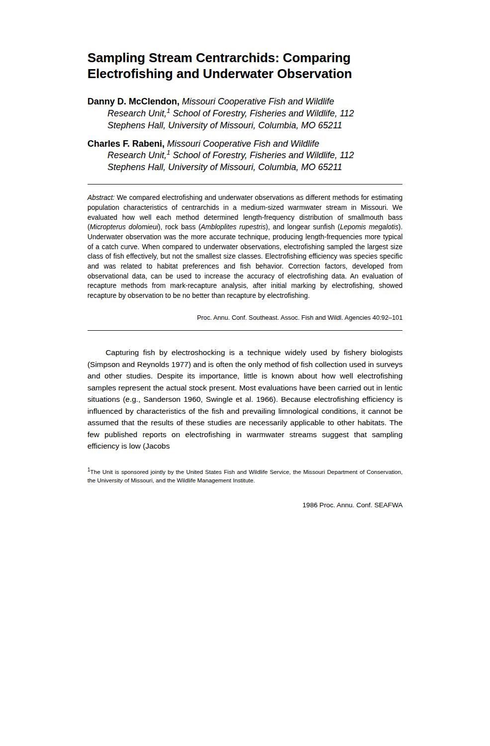Sampling Stream Centrarchids: Comparing
Electrofishing and Underwater Observation
Danny D. McClendon, Missouri Cooperative Fish and Wildlife Research Unit,1 School of Forestry, Fisheries and Wildlife, 112 Stephens Hall, University of Missouri, Columbia, MO 65211
Charles F. Rabeni, Missouri Cooperative Fish and Wildlife Research Unit,1 School of Forestry, Fisheries and Wildlife, 112 Stephens Hall, University of Missouri, Columbia, MO 65211
Abstract: We compared electrofishing and underwater observations as different methods for estimating population characteristics of centrarchids in a medium-sized warmwater stream in Missouri. We evaluated how well each method determined length-frequency distribution of smallmouth bass (Micropterus dolomieui), rock bass (Ambloplites rupestris), and longear sunfish (Lepomis megalotis). Underwater observation was the more accurate technique, producing length-frequencies more typical of a catch curve. When compared to underwater observations, electrofishing sampled the largest size class of fish effectively, but not the smallest size classes. Electrofishing efficiency was species specific and was related to habitat preferences and fish behavior. Correction factors, developed from observational data, can be used to increase the accuracy of electrofishing data. An evaluation of recapture methods from mark-recapture analysis, after initial marking by electrofishing, showed recapture by observation to be no better than recapture by electrofishing.
Proc. Annu. Conf. Southeast. Assoc. Fish and Wildl. Agencies 40:92–101
Capturing fish by electroshocking is a technique widely used by fishery biologists (Simpson and Reynolds 1977) and is often the only method of fish collection used in surveys and other studies. Despite its importance, little is known about how well electrofishing samples represent the actual stock present. Most evaluations have been carried out in lentic situations (e.g., Sanderson 1960, Swingle et al. 1966). Because electrofishing efficiency is influenced by characteristics of the fish and prevailing limnological conditions, it cannot be assumed that the results of these studies are necessarily applicable to other habitats. The few published reports on electrofishing in warmwater streams suggest that sampling efficiency is low (Jacobs
1The Unit is sponsored jointly by the United States Fish and Wildlife Service, the Missouri Department of Conservation, the University of Missouri, and the Wildlife Management Institute.
1986 Proc. Annu. Conf. SEAFWA